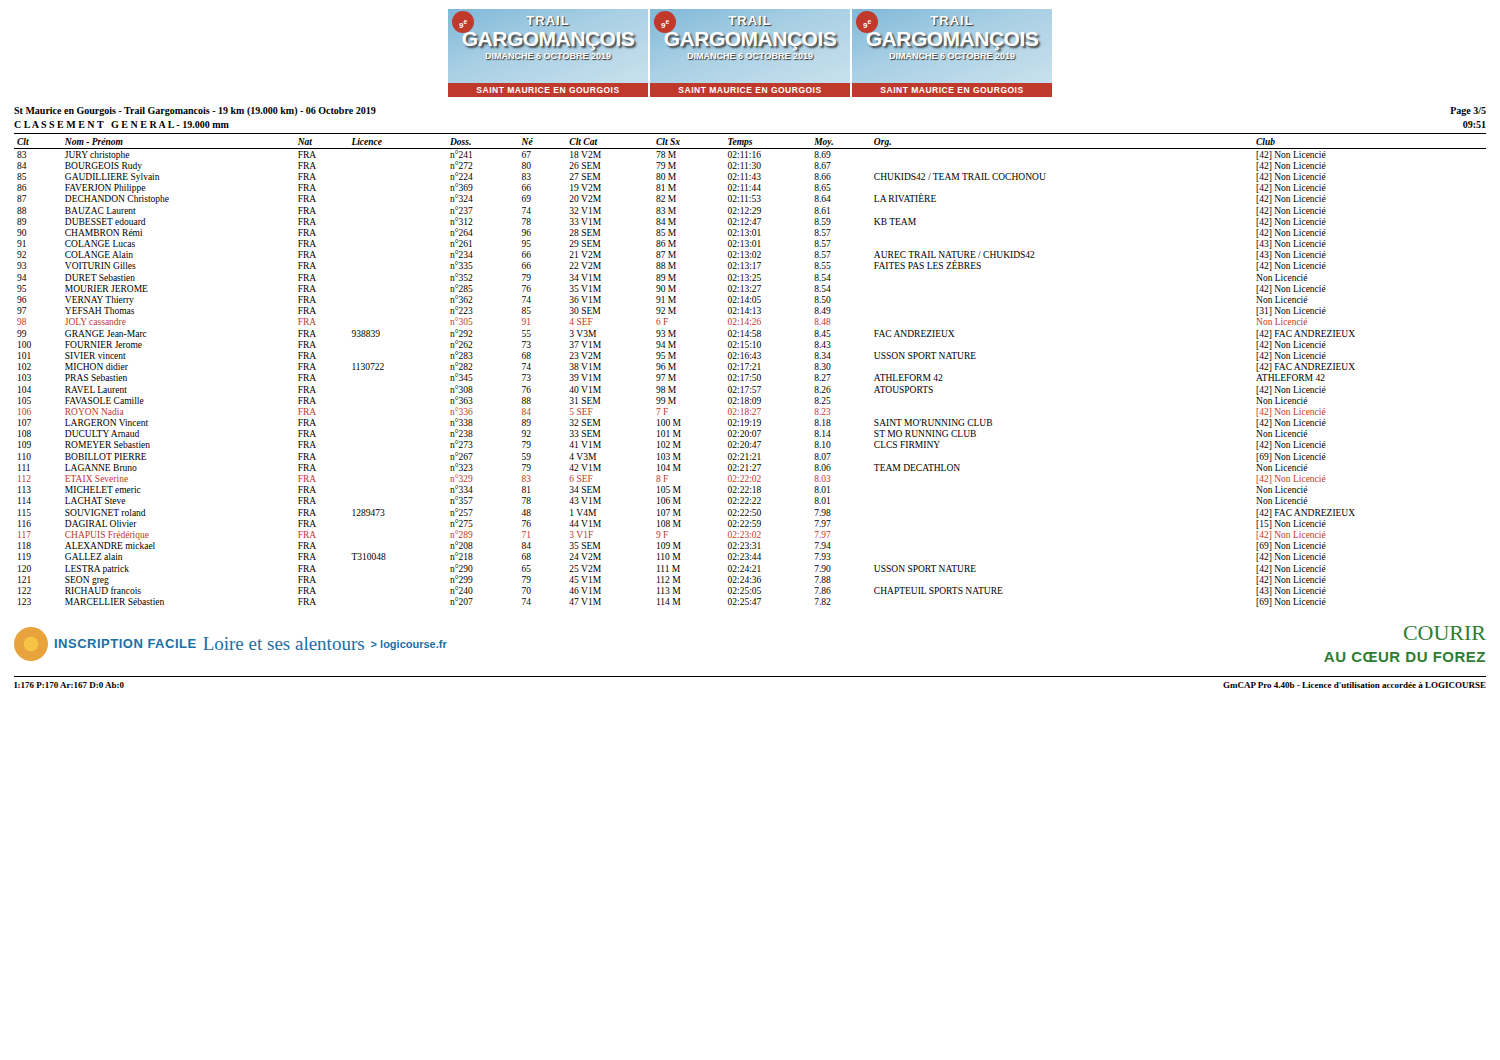9e
TRAIL
GARGOMANÇOIS
DIMANCHE 6 OCTOBRE 2019
SAINT MAURICE EN GOURGOIS
9e
TRAIL
GARGOMANÇOIS
DIMANCHE 6 OCTOBRE 2019
SAINT MAURICE EN GOURGOIS
9e
TRAIL
GARGOMANÇOIS
DIMANCHE 6 OCTOBRE 2019
SAINT MAURICE EN GOURGOIS
St Maurice en Gourgois - Trail Gargomancois - 19 km (19.000 km) - 06 Octobre 2019
C L A S S E M E N T G E N E R A L - 19.000 mm
Page 3/5
09:51
| Clt | Nom - Prénom | Nat | Licence | Doss. | Né | Clt Cat | Clt Sx | Temps | Moy. | Org. | Club |
| --- | --- | --- | --- | --- | --- | --- | --- | --- | --- | --- | --- |
| 83 | JURY christophe | FRA | | n°241 | 67 | 18 V2M | 78 M | 02:11:16 | 8.69 | | [42] Non Licencié |
| 84 | BOURGEOIS Rudy | FRA | | n°272 | 80 | 26 SEM | 79 M | 02:11:30 | 8.67 | | [42] Non Licencié |
| 85 | GAUDILLIERE Sylvain | FRA | | n°224 | 83 | 27 SEM | 80 M | 02:11:43 | 8.66 | CHUKIDS42 / TEAM TRAIL COCHONOU | [42] Non Licencié |
| 86 | FAVERJON Philippe | FRA | | n°369 | 66 | 19 V2M | 81 M | 02:11:44 | 8.65 | | [42] Non Licencié |
| 87 | DECHANDON Christophe | FRA | | n°324 | 69 | 20 V2M | 82 M | 02:11:53 | 8.64 | LA RIVATIÈRE | [42] Non Licencié |
| 88 | BAUZAC Laurent | FRA | | n°237 | 74 | 32 V1M | 83 M | 02:12:29 | 8.61 | | [42] Non Licencié |
| 89 | DUBESSET edouard | FRA | | n°312 | 78 | 33 V1M | 84 M | 02:12:47 | 8.59 | KB TEAM | [42] Non Licencié |
| 90 | CHAMBRON Rémi | FRA | | n°264 | 96 | 28 SEM | 85 M | 02:13:01 | 8.57 | | [42] Non Licencié |
| 91 | COLANGE Lucas | FRA | | n°261 | 95 | 29 SEM | 86 M | 02:13:01 | 8.57 | | [43] Non Licencié |
| 92 | COLANGE Alain | FRA | | n°234 | 66 | 21 V2M | 87 M | 02:13:02 | 8.57 | AUREC TRAIL NATURE / CHUKIDS42 | [43] Non Licencié |
| 93 | VOITURIN Gilles | FRA | | n°335 | 66 | 22 V2M | 88 M | 02:13:17 | 8.55 | FAITES PAS LES ZÈBRES | [42] Non Licencié |
| 94 | DURET Sebastien | FRA | | n°352 | 79 | 34 V1M | 89 M | 02:13:25 | 8.54 | | Non Licencié |
| 95 | MOURIER JEROME | FRA | | n°285 | 76 | 35 V1M | 90 M | 02:13:27 | 8.54 | | [42] Non Licencié |
| 96 | VERNAY Thierry | FRA | | n°362 | 74 | 36 V1M | 91 M | 02:14:05 | 8.50 | | Non Licencié |
| 97 | YEFSAH Thomas | FRA | | n°223 | 85 | 30 SEM | 92 M | 02:14:13 | 8.49 | | [31] Non Licencié |
| 98 | JOLY cassandre | FRA | | n°305 | 91 | 4 SEF | 6 F | 02:14:26 | 8.48 | | Non Licencié |
| 99 | GRANGE Jean-Marc | FRA | 938839 | n°292 | 55 | 3 V3M | 93 M | 02:14:58 | 8.45 | FAC ANDREZIEUX | [42] FAC ANDREZIEUX |
| 100 | FOURNIER Jerome | FRA | | n°262 | 73 | 37 V1M | 94 M | 02:15:10 | 8.43 | | [42] Non Licencié |
| 101 | SIVIER vincent | FRA | | n°283 | 68 | 23 V2M | 95 M | 02:16:43 | 8.34 | USSON SPORT NATURE | [42] Non Licencié |
| 102 | MICHON didier | FRA | 1130722 | n°282 | 74 | 38 V1M | 96 M | 02:17:21 | 8.30 | | [42] FAC ANDREZIEUX |
| 103 | PRAS Sebastien | FRA | | n°345 | 73 | 39 V1M | 97 M | 02:17:50 | 8.27 | ATHLEFORM 42 | ATHLEFORM 42 |
| 104 | RAVEL Laurent | FRA | | n°308 | 76 | 40 V1M | 98 M | 02:17:57 | 8.26 | ATOUSPORTS | [42] Non Licencié |
| 105 | FAVASOLE Camille | FRA | | n°363 | 88 | 31 SEM | 99 M | 02:18:09 | 8.25 | | Non Licencié |
| 106 | ROYON Nadia | FRA | | n°336 | 84 | 5 SEF | 7 F | 02:18:27 | 8.23 | | [42] Non Licencié |
| 107 | LARGERON Vincent | FRA | | n°338 | 89 | 32 SEM | 100 M | 02:19:19 | 8.18 | SAINT MO'RUNNING CLUB | [42] Non Licencié |
| 108 | DUCULTY Arnaud | FRA | | n°238 | 92 | 33 SEM | 101 M | 02:20:07 | 8.14 | ST MO RUNNING CLUB | Non Licencié |
| 109 | ROMEYER Sebastien | FRA | | n°273 | 79 | 41 V1M | 102 M | 02:20:47 | 8.10 | CLCS FIRMINY | [42] Non Licencié |
| 110 | BOBILLOT PIERRE | FRA | | n°267 | 59 | 4 V3M | 103 M | 02:21:21 | 8.07 | | [69] Non Licencié |
| 111 | LAGANNE Bruno | FRA | | n°323 | 79 | 42 V1M | 104 M | 02:21:27 | 8.06 | TEAM DECATHLON | Non Licencié |
| 112 | ETAIX Severine | FRA | | n°329 | 83 | 6 SEF | 8 F | 02:22:02 | 8.03 | | [42] Non Licencié |
| 113 | MICHELET emeric | FRA | | n°334 | 81 | 34 SEM | 105 M | 02:22:18 | 8.01 | | Non Licencié |
| 114 | LACHAT Steve | FRA | | n°357 | 78 | 43 V1M | 106 M | 02:22:22 | 8.01 | | Non Licencié |
| 115 | SOUVIGNET roland | FRA | 1289473 | n°257 | 48 | 1 V4M | 107 M | 02:22:50 | 7.98 | | [42] FAC ANDREZIEUX |
| 116 | DAGIRAL Olivier | FRA | | n°275 | 76 | 44 V1M | 108 M | 02:22:59 | 7.97 | | [15] Non Licencié |
| 117 | CHAPUIS Frédérique | FRA | | n°289 | 71 | 3 V1F | 9 F | 02:23:02 | 7.97 | | [42] Non Licencié |
| 118 | ALEXANDRE mickael | FRA | | n°208 | 84 | 35 SEM | 109 M | 02:23:31 | 7.94 | | [69] Non Licencié |
| 119 | GALLEZ alain | FRA | T310048 | n°218 | 68 | 24 V2M | 110 M | 02:23:44 | 7.93 | | [42] Non Licencié |
| 120 | LESTRA patrick | FRA | | n°290 | 65 | 25 V2M | 111 M | 02:24:21 | 7.90 | USSON SPORT NATURE | [42] Non Licencié |
| 121 | SEON greg | FRA | | n°299 | 79 | 45 V1M | 112 M | 02:24:36 | 7.88 | | [42] Non Licencié |
| 122 | RICHAUD francois | FRA | | n°240 | 70 | 46 V1M | 113 M | 02:25:05 | 7.86 | CHAPTEUIL SPORTS NATURE | [43] Non Licencié |
| 123 | MARCELLIER Sébastien | FRA | | n°207 | 74 | 47 V1M | 114 M | 02:25:47 | 7.82 | | [69] Non Licencié |
INSCRIPTION FACILE Loire et ses alentours > logicourse.fr
COURIR
AU CŒUR DU FOREZ
I:176 P:170 Ar:167 D:0 Ab:0
GmCAP Pro 4.40b - Licence d'utilisation accordée à LOGICOURSE